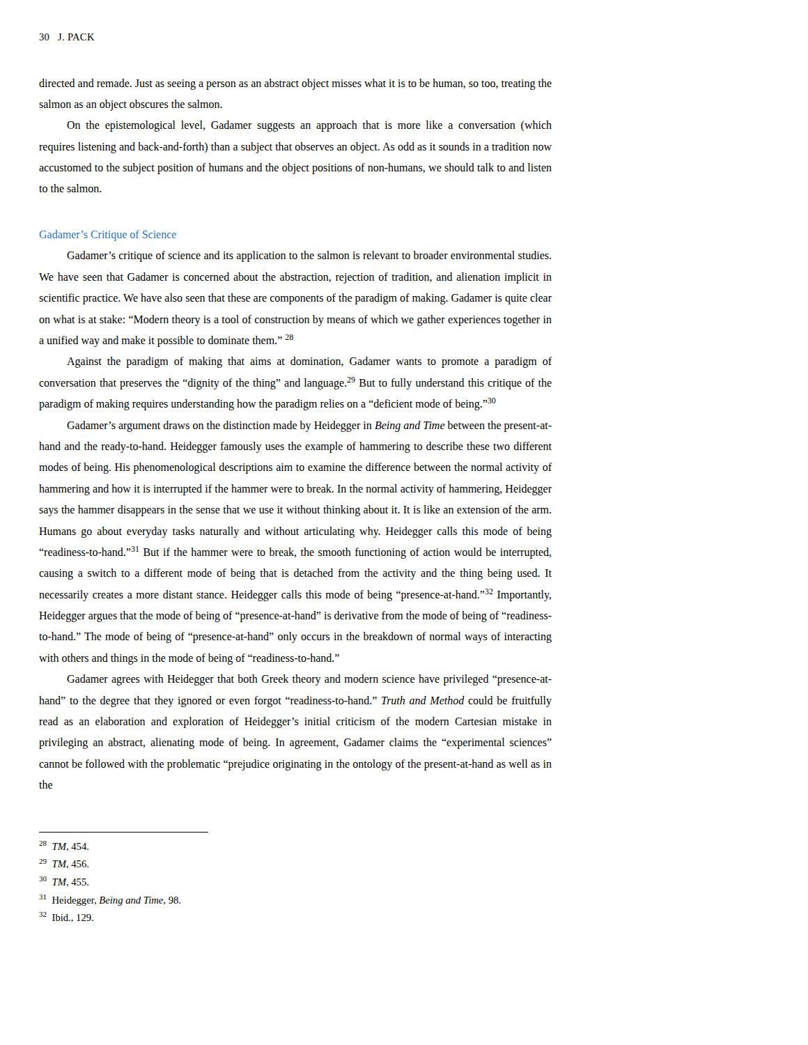30 J. PACK
directed and remade. Just as seeing a person as an abstract object misses what it is to be human, so too, treating the salmon as an object obscures the salmon.
On the epistemological level, Gadamer suggests an approach that is more like a conversation (which requires listening and back-and-forth) than a subject that observes an object. As odd as it sounds in a tradition now accustomed to the subject position of humans and the object positions of non-humans, we should talk to and listen to the salmon.
Gadamer’s Critique of Science
Gadamer’s critique of science and its application to the salmon is relevant to broader environmental studies. We have seen that Gadamer is concerned about the abstraction, rejection of tradition, and alienation implicit in scientific practice. We have also seen that these are components of the paradigm of making. Gadamer is quite clear on what is at stake: “Modern theory is a tool of construction by means of which we gather experiences together in a unified way and make it possible to dominate them.” 28
Against the paradigm of making that aims at domination, Gadamer wants to promote a paradigm of conversation that preserves the “dignity of the thing” and language.29 But to fully understand this critique of the paradigm of making requires understanding how the paradigm relies on a “deficient mode of being.”30
Gadamer’s argument draws on the distinction made by Heidegger in Being and Time between the present-at-hand and the ready-to-hand. Heidegger famously uses the example of hammering to describe these two different modes of being. His phenomenological descriptions aim to examine the difference between the normal activity of hammering and how it is interrupted if the hammer were to break. In the normal activity of hammering, Heidegger says the hammer disappears in the sense that we use it without thinking about it. It is like an extension of the arm. Humans go about everyday tasks naturally and without articulating why. Heidegger calls this mode of being “readiness-to-hand.”31 But if the hammer were to break, the smooth functioning of action would be interrupted, causing a switch to a different mode of being that is detached from the activity and the thing being used. It necessarily creates a more distant stance. Heidegger calls this mode of being “presence-at-hand.”32 Importantly, Heidegger argues that the mode of being of “presence-at-hand” is derivative from the mode of being of “readiness-to-hand.” The mode of being of “presence-at-hand” only occurs in the breakdown of normal ways of interacting with others and things in the mode of being of “readiness-to-hand.”
Gadamer agrees with Heidegger that both Greek theory and modern science have privileged “presence-at-hand” to the degree that they ignored or even forgot “readiness-to-hand.” Truth and Method could be fruitfully read as an elaboration and exploration of Heidegger’s initial criticism of the modern Cartesian mistake in privileging an abstract, alienating mode of being. In agreement, Gadamer claims the “experimental sciences” cannot be followed with the problematic “prejudice originating in the ontology of the present-at-hand as well as in the
28 TM, 454.
29 TM, 456.
30 TM, 455.
31 Heidegger, Being and Time, 98.
32 Ibid., 129.